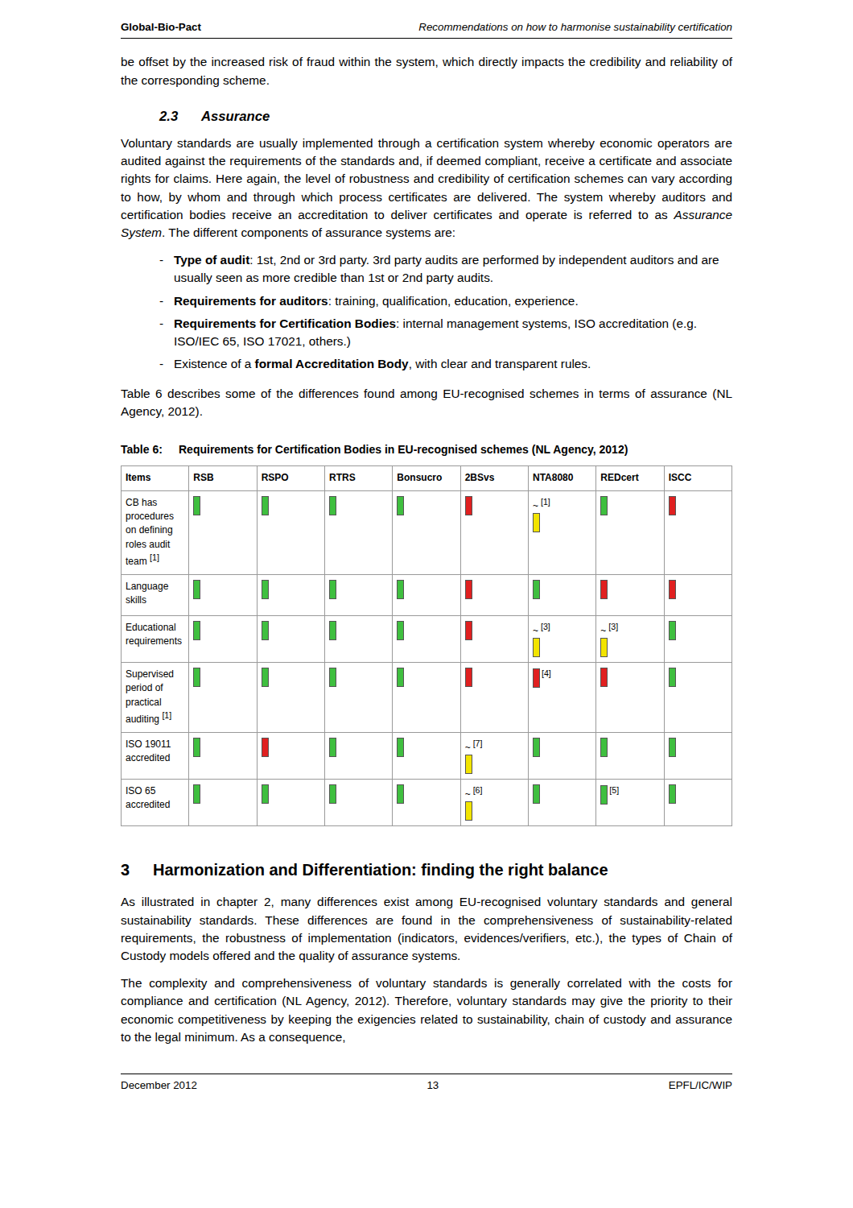Global-Bio-Pact
Recommendations on how to harmonise sustainability certification
be offset by the increased risk of fraud within the system, which directly impacts the credibility and reliability of the corresponding scheme.
2.3 Assurance
Voluntary standards are usually implemented through a certification system whereby economic operators are audited against the requirements of the standards and, if deemed compliant, receive a certificate and associate rights for claims. Here again, the level of robustness and credibility of certification schemes can vary according to how, by whom and through which process certificates are delivered. The system whereby auditors and certification bodies receive an accreditation to deliver certificates and operate is referred to as Assurance System. The different components of assurance systems are:
Type of audit: 1st, 2nd or 3rd party. 3rd party audits are performed by independent auditors and are usually seen as more credible than 1st or 2nd party audits.
Requirements for auditors: training, qualification, education, experience.
Requirements for Certification Bodies: internal management systems, ISO accreditation (e.g. ISO/IEC 65, ISO 17021, others.)
Existence of a formal Accreditation Body, with clear and transparent rules.
Table 6 describes some of the differences found among EU-recognised schemes in terms of assurance (NL Agency, 2012).
Table 6: Requirements for Certification Bodies in EU-recognised schemes (NL Agency, 2012)
| Items | RSB | RSPO | RTRS | Bonsucro | 2BSvs | NTA8080 | REDcert | ISCC |
| --- | --- | --- | --- | --- | --- | --- | --- | --- |
| CB has procedures on defining roles audit team [1] | | | | | | ~ [1] | | |
| Language skills | | | | | | | | |
| Educational requirements | | | | | | ~ [3] | ~ [3] | |
| Supervised period of practical auditing [1] | | | | | | [4] | | |
| ISO 19011 accredited | | | | | ~ [7] | | | |
| ISO 65 accredited | | | | | ~ [6] | | [5] | |
3 Harmonization and Differentiation: finding the right balance
As illustrated in chapter 2, many differences exist among EU-recognised voluntary standards and general sustainability standards. These differences are found in the comprehensiveness of sustainability-related requirements, the robustness of implementation (indicators, evidences/verifiers, etc.), the types of Chain of Custody models offered and the quality of assurance systems.
The complexity and comprehensiveness of voluntary standards is generally correlated with the costs for compliance and certification (NL Agency, 2012). Therefore, voluntary standards may give the priority to their economic competitiveness by keeping the exigencies related to sustainability, chain of custody and assurance to the legal minimum. As a consequence,
December 2012
13
EPFL/IC/WIP